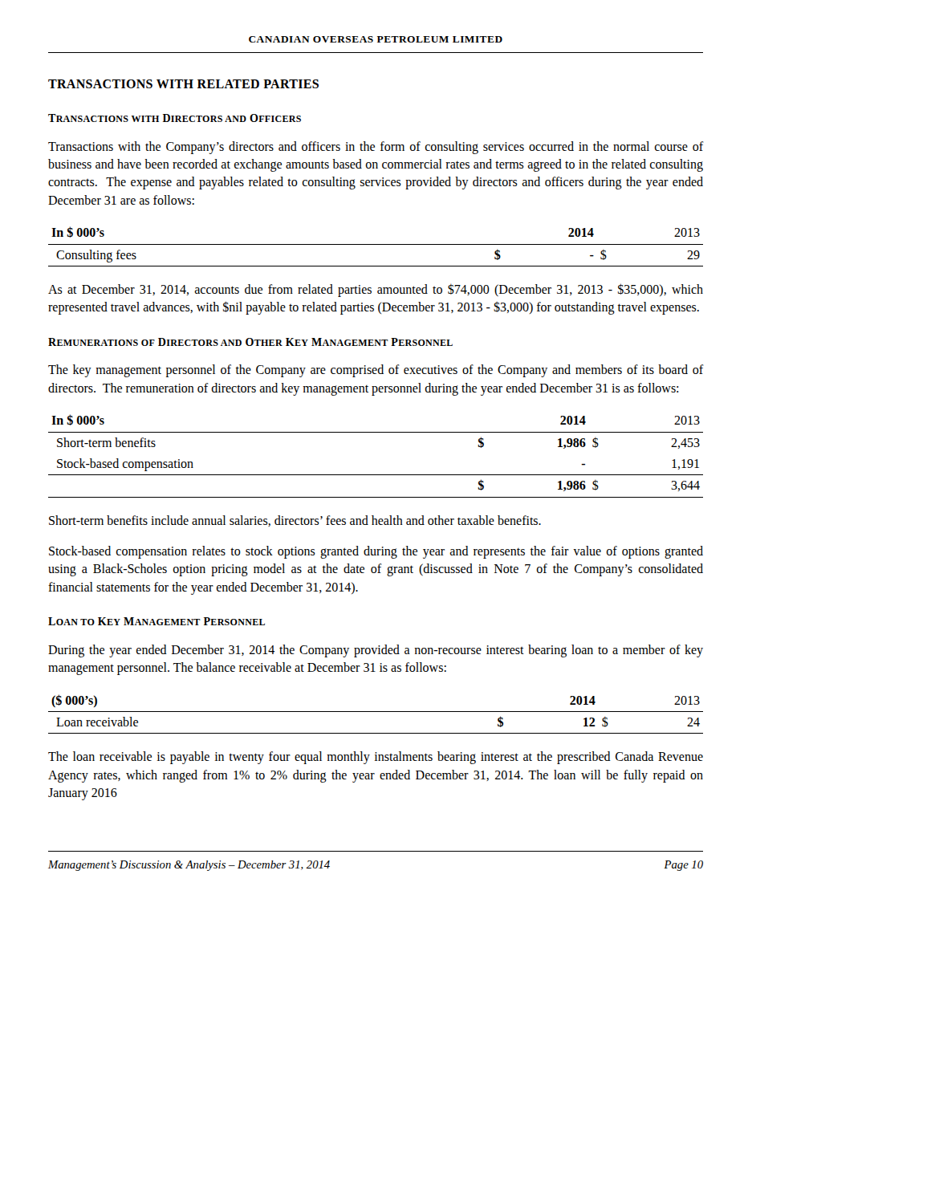CANADIAN OVERSEAS PETROLEUM LIMITED
TRANSACTIONS WITH RELATED PARTIES
TRANSACTIONS WITH DIRECTORS AND OFFICERS
Transactions with the Company’s directors and officers in the form of consulting services occurred in the normal course of business and have been recorded at exchange amounts based on commercial rates and terms agreed to in the related consulting contracts. The expense and payables related to consulting services provided by directors and officers during the year ended December 31 are as follows:
| In $ 000’s | 2014 | 2013 |
| --- | --- | --- |
| Consulting fees | $ | - | $ | 29 |
As at December 31, 2014, accounts due from related parties amounted to $74,000 (December 31, 2013 - $35,000), which represented travel advances, with $nil payable to related parties (December 31, 2013 - $3,000) for outstanding travel expenses.
REMUNERATIONS OF DIRECTORS AND OTHER KEY MANAGEMENT PERSONNEL
The key management personnel of the Company are comprised of executives of the Company and members of its board of directors. The remuneration of directors and key management personnel during the year ended December 31 is as follows:
| In $ 000’s | 2014 | 2013 |
| --- | --- | --- |
| Short-term benefits | $ | 1,986 | $ | 2,453 |
| Stock-based compensation | | - | | 1,191 |
| | $ | 1,986 | $ | 3,644 |
Short-term benefits include annual salaries, directors’ fees and health and other taxable benefits.
Stock-based compensation relates to stock options granted during the year and represents the fair value of options granted using a Black-Scholes option pricing model as at the date of grant (discussed in Note 7 of the Company’s consolidated financial statements for the year ended December 31, 2014).
LOAN TO KEY MANAGEMENT PERSONNEL
During the year ended December 31, 2014 the Company provided a non-recourse interest bearing loan to a member of key management personnel. The balance receivable at December 31 is as follows:
| ($ 000’s ) | 2014 | 2013 |
| --- | --- | --- |
| Loan receivable | $ | 12 | $ | 24 |
The loan receivable is payable in twenty four equal monthly instalments bearing interest at the prescribed Canada Revenue Agency rates, which ranged from 1% to 2% during the year ended December 31, 2014. The loan will be fully repaid on January 2016
Management’s Discussion & Analysis – December 31, 2014 Page 10